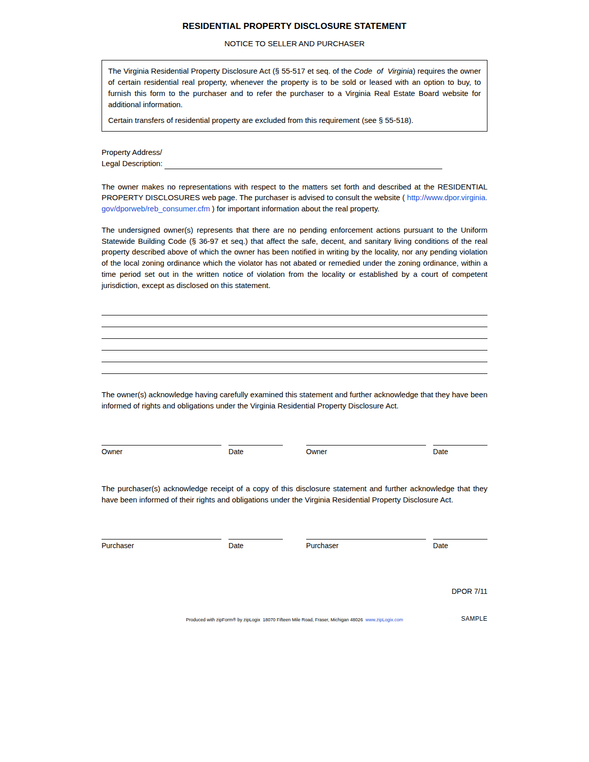RESIDENTIAL PROPERTY DISCLOSURE STATEMENT
NOTICE TO SELLER AND PURCHASER
The Virginia Residential Property Disclosure Act (§ 55-517 et seq. of the Code of Virginia) requires the owner of certain residential real property, whenever the property is to be sold or leased with an option to buy, to furnish this form to the purchaser and to refer the purchaser to a Virginia Real Estate Board website for additional information.
Certain transfers of residential property are excluded from this requirement (see § 55-518).
Property Address/
Legal Description:
The owner makes no representations with respect to the matters set forth and described at the RESIDENTIAL PROPERTY DISCLOSURES web page. The purchaser is advised to consult the website ( http://www.dpor.virginia.gov/dporweb/reb_consumer.cfm ) for important information about the real property.
The undersigned owner(s) represents that there are no pending enforcement actions pursuant to the Uniform Statewide Building Code (§ 36-97 et seq.) that affect the safe, decent, and sanitary living conditions of the real property described above of which the owner has been notified in writing by the locality, nor any pending violation of the local zoning ordinance which the violator has not abated or remedied under the zoning ordinance, within a time period set out in the written notice of violation from the locality or established by a court of competent jurisdiction, except as disclosed on this statement.
The owner(s) acknowledge having carefully examined this statement and further acknowledge that they have been informed of rights and obligations under the Virginia Residential Property Disclosure Act.
Owner
Date
Owner
Date
The purchaser(s) acknowledge receipt of a copy of this disclosure statement and further acknowledge that they have been informed of their rights and obligations under the Virginia Residential Property Disclosure Act.
Purchaser
Date
Purchaser
Date
DPOR 7/11
Produced with zipForm® by zipLogix 18070 Fifteen Mile Road, Fraser, Michigan 48026 www.zipLogix.com SAMPLE